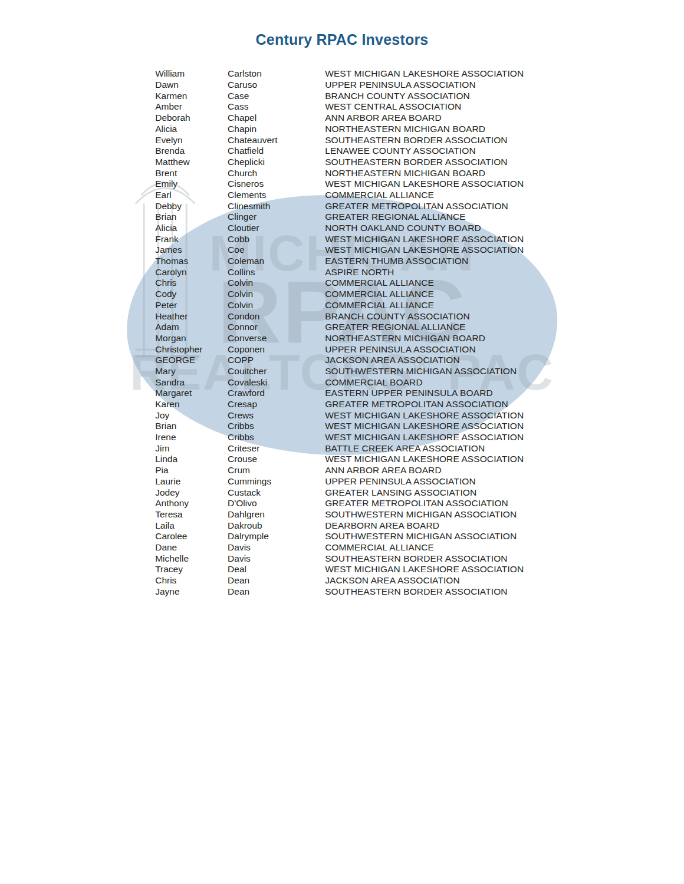MICHIGAN
RPAC
REALTORS® PAC
Century RPAC Investors
| William | Carlston | WEST MICHIGAN LAKESHORE ASSOCIATION |
| Dawn | Caruso | UPPER PENINSULA ASSOCIATION |
| Karmen | Case | BRANCH COUNTY ASSOCIATION |
| Amber | Cass | WEST CENTRAL ASSOCIATION |
| Deborah | Chapel | ANN ARBOR AREA BOARD |
| Alicia | Chapin | NORTHEASTERN MICHIGAN BOARD |
| Evelyn | Chateauvert | SOUTHEASTERN BORDER ASSOCIATION |
| Brenda | Chatfield | LENAWEE COUNTY ASSOCIATION |
| Matthew | Cheplicki | SOUTHEASTERN BORDER ASSOCIATION |
| Brent | Church | NORTHEASTERN MICHIGAN BOARD |
| Emily | Cisneros | WEST MICHIGAN LAKESHORE ASSOCIATION |
| Earl | Clements | COMMERCIAL ALLIANCE |
| Debby | Clinesmith | GREATER METROPOLITAN ASSOCIATION |
| Brian | Clinger | GREATER REGIONAL ALLIANCE |
| Alicia | Cloutier | NORTH OAKLAND COUNTY BOARD |
| Frank | Cobb | WEST MICHIGAN LAKESHORE ASSOCIATION |
| James | Coe | WEST MICHIGAN LAKESHORE ASSOCIATION |
| Thomas | Coleman | EASTERN THUMB ASSOCIATION |
| Carolyn | Collins | ASPIRE NORTH |
| Chris | Colvin | COMMERCIAL ALLIANCE |
| Cody | Colvin | COMMERCIAL ALLIANCE |
| Peter | Colvin | COMMERCIAL ALLIANCE |
| Heather | Condon | BRANCH COUNTY ASSOCIATION |
| Adam | Connor | GREATER REGIONAL ALLIANCE |
| Morgan | Converse | NORTHEASTERN MICHIGAN BOARD |
| Christopher | Coponen | UPPER PENINSULA ASSOCIATION |
| GEORGE | COPP | JACKSON AREA ASSOCIATION |
| Mary | Couitcher | SOUTHWESTERN MICHIGAN ASSOCIATION |
| Sandra | Covaleski | COMMERCIAL BOARD |
| Margaret | Crawford | EASTERN UPPER PENINSULA BOARD |
| Karen | Cresap | GREATER METROPOLITAN ASSOCIATION |
| Joy | Crews | WEST MICHIGAN LAKESHORE ASSOCIATION |
| Brian | Cribbs | WEST MICHIGAN LAKESHORE ASSOCIATION |
| Irene | Cribbs | WEST MICHIGAN LAKESHORE ASSOCIATION |
| Jim | Criteser | BATTLE CREEK AREA ASSOCIATION |
| Linda | Crouse | WEST MICHIGAN LAKESHORE ASSOCIATION |
| Pia | Crum | ANN ARBOR AREA BOARD |
| Laurie | Cummings | UPPER PENINSULA ASSOCIATION |
| Jodey | Custack | GREATER LANSING ASSOCIATION |
| Anthony | D'Olivo | GREATER METROPOLITAN ASSOCIATION |
| Teresa | Dahlgren | SOUTHWESTERN MICHIGAN ASSOCIATION |
| Laila | Dakroub | DEARBORN AREA BOARD |
| Carolee | Dalrymple | SOUTHWESTERN MICHIGAN ASSOCIATION |
| Dane | Davis | COMMERCIAL ALLIANCE |
| Michelle | Davis | SOUTHEASTERN BORDER ASSOCIATION |
| Tracey | Deal | WEST MICHIGAN LAKESHORE ASSOCIATION |
| Chris | Dean | JACKSON AREA ASSOCIATION |
| Jayne | Dean | SOUTHEASTERN BORDER ASSOCIATION |